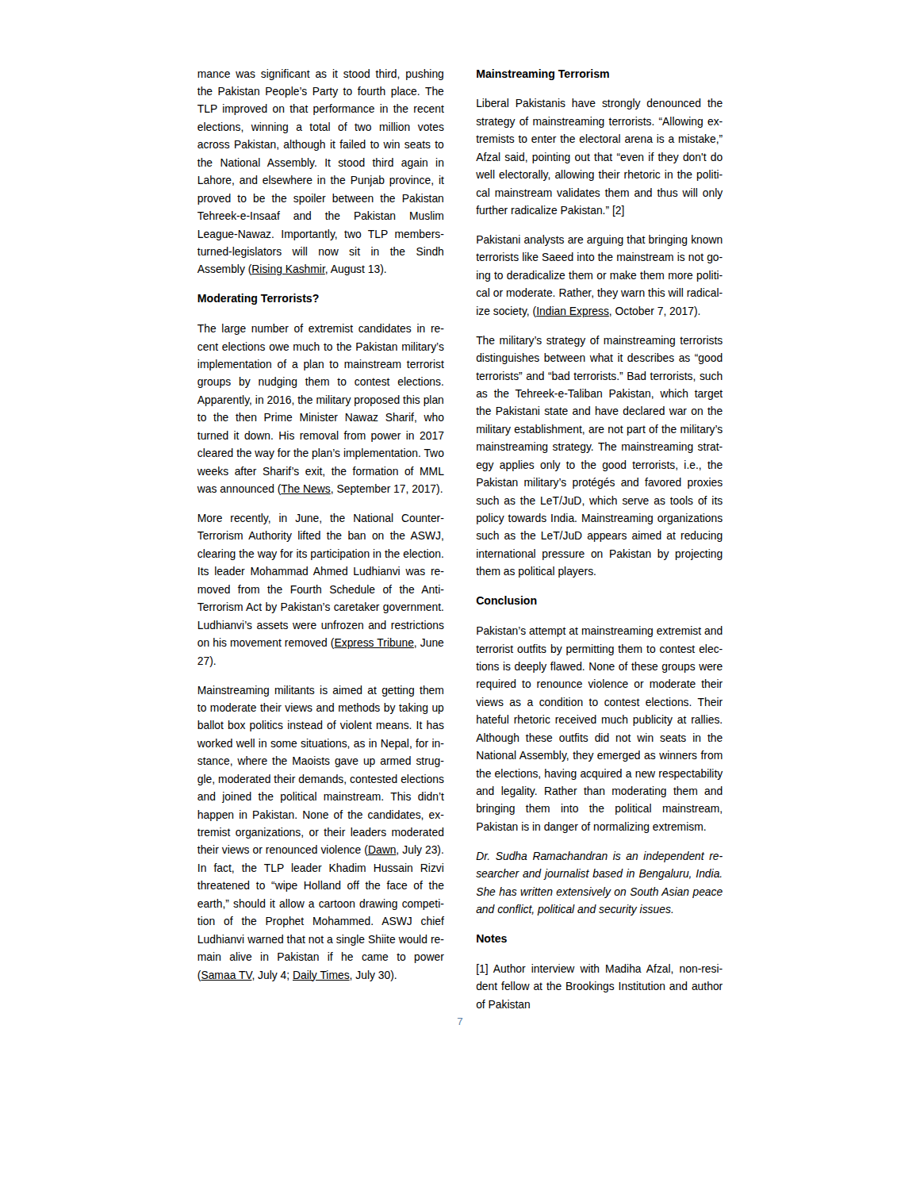mance was significant as it stood third, pushing the Pakistan People’s Party to fourth place. The TLP improved on that performance in the recent elections, winning a total of two million votes across Pakistan, although it failed to win seats to the National Assembly. It stood third again in Lahore, and elsewhere in the Punjab province, it proved to be the spoiler between the Pakistan Tehreek-e-Insaaf and the Pakistan Muslim League-Nawaz. Importantly, two TLP members-turned-legislators will now sit in the Sindh Assembly (Rising Kashmir, August 13).
Moderating Terrorists?
The large number of extremist candidates in recent elections owe much to the Pakistan military’s implementation of a plan to mainstream terrorist groups by nudging them to contest elections. Apparently, in 2016, the military proposed this plan to the then Prime Minister Nawaz Sharif, who turned it down. His removal from power in 2017 cleared the way for the plan’s implementation. Two weeks after Sharif’s exit, the formation of MML was announced (The News, September 17, 2017).
More recently, in June, the National Counter-Terrorism Authority lifted the ban on the ASWJ, clearing the way for its participation in the election. Its leader Mohammad Ahmed Ludhianvi was removed from the Fourth Schedule of the Anti-Terrorism Act by Pakistan’s caretaker government. Ludhianvi’s assets were unfrozen and restrictions on his movement removed (Express Tribune, June 27).
Mainstreaming militants is aimed at getting them to moderate their views and methods by taking up ballot box politics instead of violent means. It has worked well in some situations, as in Nepal, for instance, where the Maoists gave up armed struggle, moderated their demands, contested elections and joined the political mainstream. This didn’t happen in Pakistan. None of the candidates, extremist organizations, or their leaders moderated their views or renounced violence (Dawn, July 23). In fact, the TLP leader Khadim Hussain Rizvi threatened to “wipe Holland off the face of the earth,” should it allow a cartoon drawing competition of the Prophet Mohammed. ASWJ chief Ludhianvi warned that not a single Shiite would remain alive in Pakistan if he came to power (Samaa TV, July 4; Daily Times, July 30).
Mainstreaming Terrorism
Liberal Pakistanis have strongly denounced the strategy of mainstreaming terrorists. “Allowing extremists to enter the electoral arena is a mistake,” Afzal said, pointing out that “even if they don't do well electorally, allowing their rhetoric in the political mainstream validates them and thus will only further radicalize Pakistan.” [2]
Pakistani analysts are arguing that bringing known terrorists like Saeed into the mainstream is not going to deradicalize them or make them more political or moderate. Rather, they warn this will radicalize society, (Indian Express, October 7, 2017).
The military’s strategy of mainstreaming terrorists distinguishes between what it describes as “good terrorists” and “bad terrorists.” Bad terrorists, such as the Tehreek-e-Taliban Pakistan, which target the Pakistani state and have declared war on the military establishment, are not part of the military’s mainstreaming strategy. The mainstreaming strategy applies only to the good terrorists, i.e., the Pakistan military’s protégés and favored proxies such as the LeT/JuD, which serve as tools of its policy towards India. Mainstreaming organizations such as the LeT/JuD appears aimed at reducing international pressure on Pakistan by projecting them as political players.
Conclusion
Pakistan’s attempt at mainstreaming extremist and terrorist outfits by permitting them to contest elections is deeply flawed. None of these groups were required to renounce violence or moderate their views as a condition to contest elections. Their hateful rhetoric received much publicity at rallies. Although these outfits did not win seats in the National Assembly, they emerged as winners from the elections, having acquired a new respectability and legality. Rather than moderating them and bringing them into the political mainstream, Pakistan is in danger of normalizing extremism.
Dr. Sudha Ramachandran is an independent researcher and journalist based in Bengaluru, India. She has written extensively on South Asian peace and conflict, political and security issues.
Notes
[1] Author interview with Madiha Afzal, non-resident fellow at the Brookings Institution and author of Pakistan
7